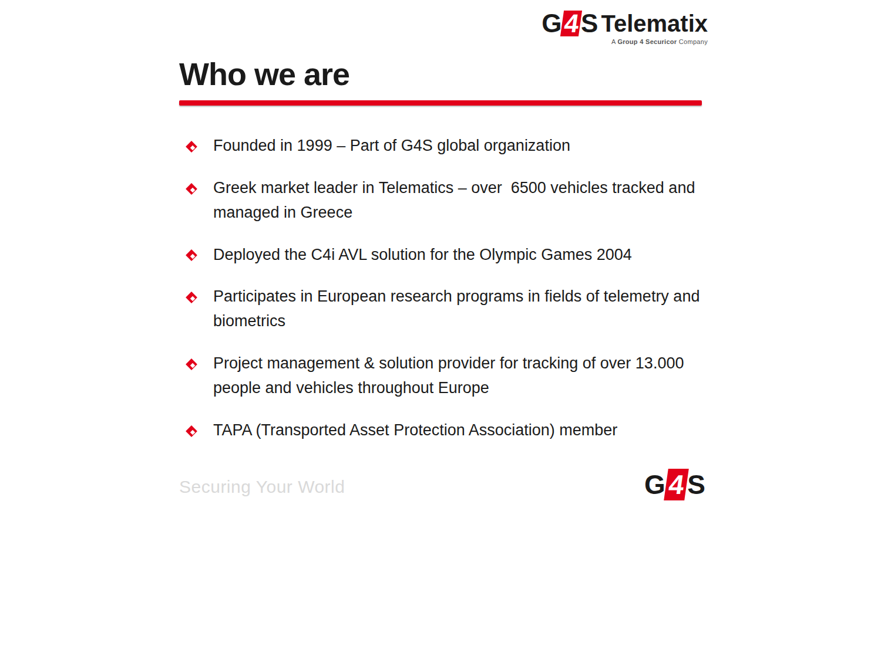G4 S Telematix
A Group 4 Securicor Company
Who we are
Founded in 1999 – Part of G4S global organization
Greek market leader in Telematics – over 6500 vehicles tracked and managed in Greece
Deployed the C4i AVL solution for the Olympic Games 2004
Participates in European research programs in fields of telemetry and biometrics
Project management & solution provider for tracking of over 13.000 people and vehicles throughout Europe
TAPA (Transported Asset Protection Association) member
Securing Your World
G4 S